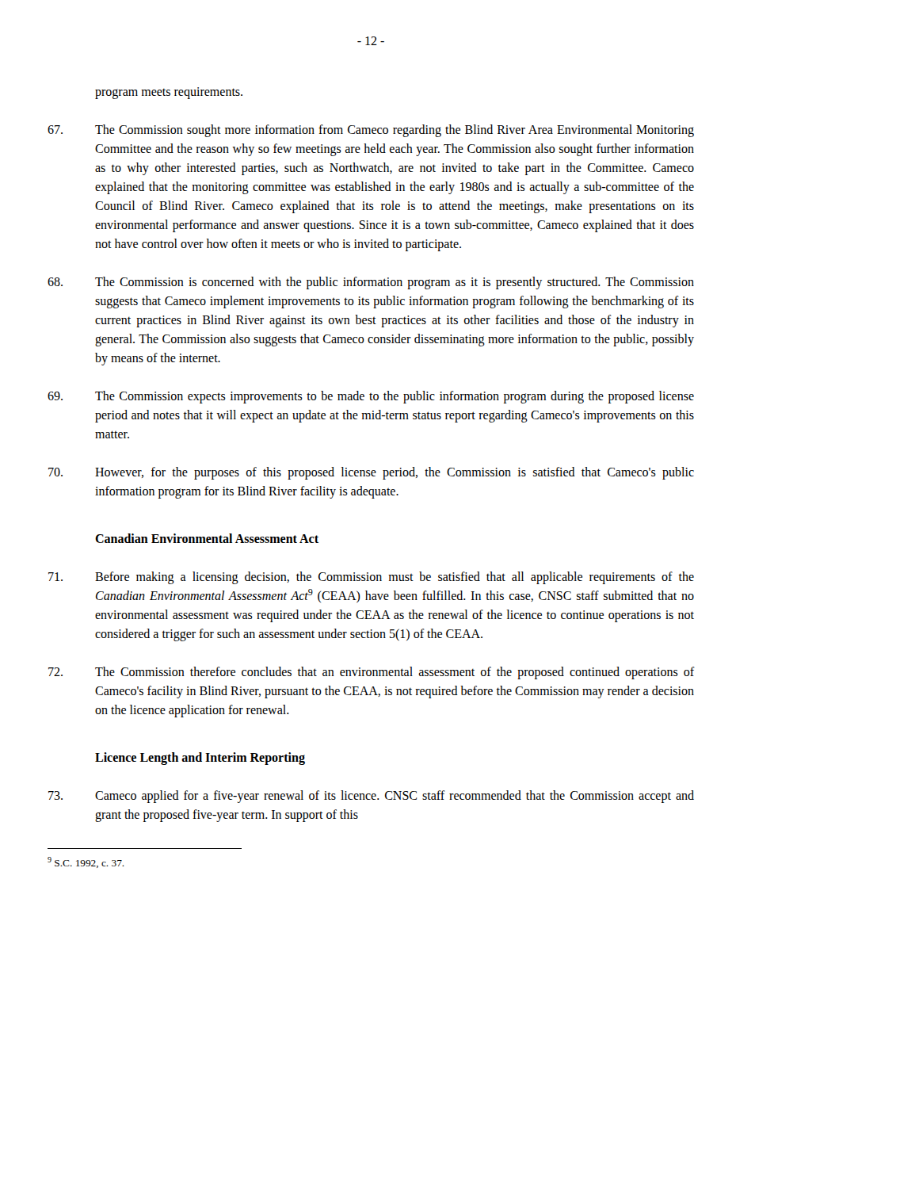- 12 -
program meets requirements.
67.
The Commission sought more information from Cameco regarding the Blind River Area Environmental Monitoring Committee and the reason why so few meetings are held each year. The Commission also sought further information as to why other interested parties, such as Northwatch, are not invited to take part in the Committee. Cameco explained that the monitoring committee was established in the early 1980s and is actually a sub-committee of the Council of Blind River. Cameco explained that its role is to attend the meetings, make presentations on its environmental performance and answer questions. Since it is a town sub-committee, Cameco explained that it does not have control over how often it meets or who is invited to participate.
68.
The Commission is concerned with the public information program as it is presently structured. The Commission suggests that Cameco implement improvements to its public information program following the benchmarking of its current practices in Blind River against its own best practices at its other facilities and those of the industry in general. The Commission also suggests that Cameco consider disseminating more information to the public, possibly by means of the internet.
69.
The Commission expects improvements to be made to the public information program during the proposed license period and notes that it will expect an update at the mid-term status report regarding Cameco's improvements on this matter.
70.
However, for the purposes of this proposed license period, the Commission is satisfied that Cameco's public information program for its Blind River facility is adequate.
Canadian Environmental Assessment Act
71.
Before making a licensing decision, the Commission must be satisfied that all applicable requirements of the Canadian Environmental Assessment Act9 (CEAA) have been fulfilled. In this case, CNSC staff submitted that no environmental assessment was required under the CEAA as the renewal of the licence to continue operations is not considered a trigger for such an assessment under section 5(1) of the CEAA.
72.
The Commission therefore concludes that an environmental assessment of the proposed continued operations of Cameco's facility in Blind River, pursuant to the CEAA, is not required before the Commission may render a decision on the licence application for renewal.
Licence Length and Interim Reporting
73.
Cameco applied for a five-year renewal of its licence. CNSC staff recommended that the Commission accept and grant the proposed five-year term. In support of this
9 S.C. 1992, c. 37.